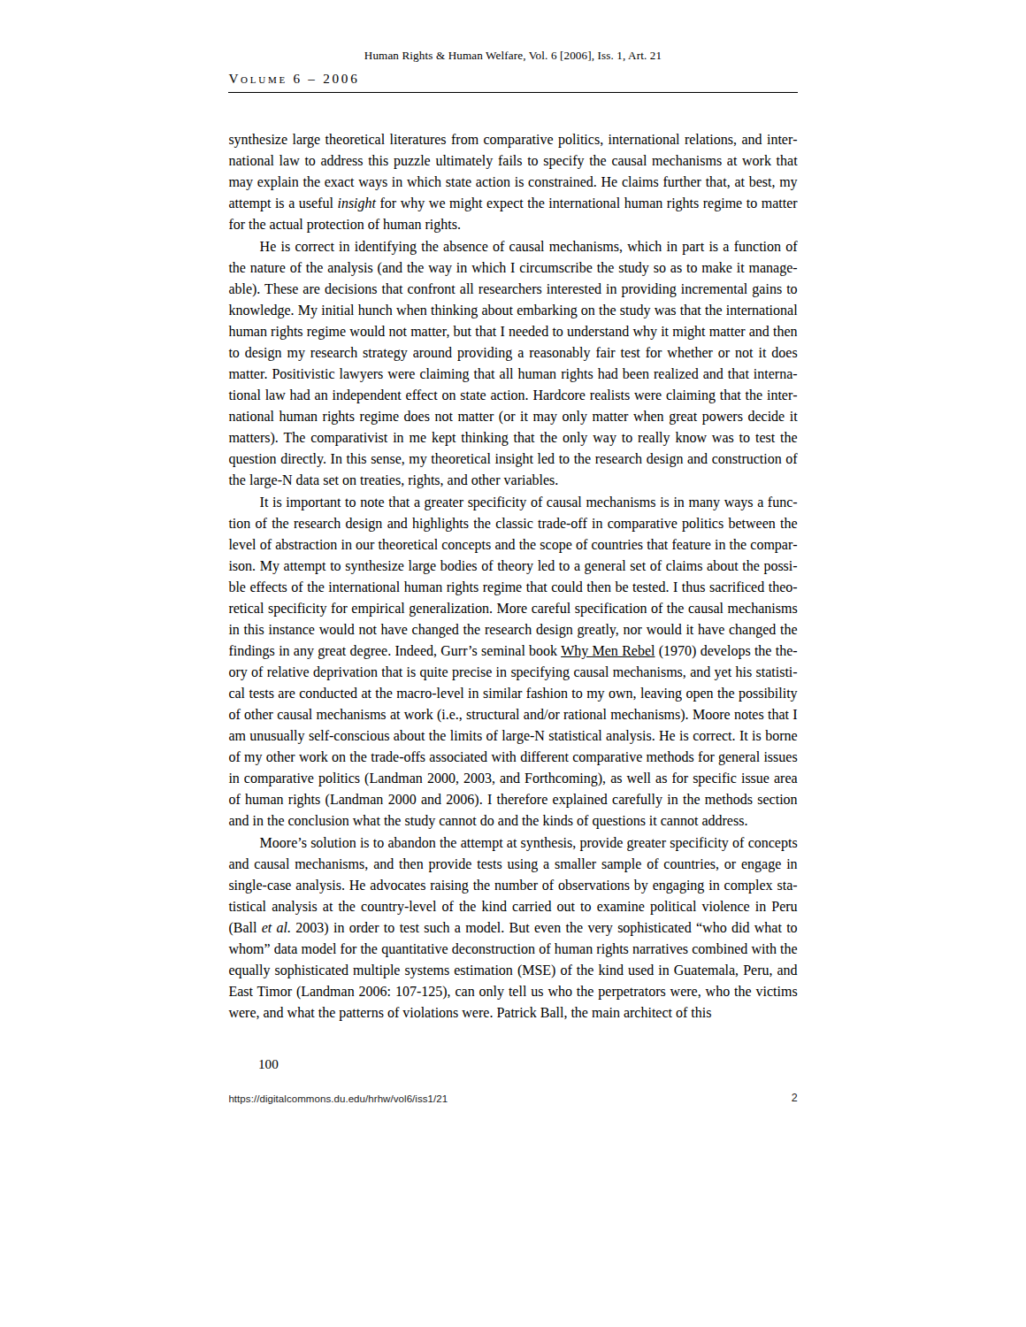Human Rights & Human Welfare, Vol. 6 [2006], Iss. 1, Art. 21
Volume 6 – 2006
synthesize large theoretical literatures from comparative politics, international relations, and international law to address this puzzle ultimately fails to specify the causal mechanisms at work that may explain the exact ways in which state action is constrained. He claims further that, at best, my attempt is a useful insight for why we might expect the international human rights regime to matter for the actual protection of human rights.
He is correct in identifying the absence of causal mechanisms, which in part is a function of the nature of the analysis (and the way in which I circumscribe the study so as to make it manageable). These are decisions that confront all researchers interested in providing incremental gains to knowledge. My initial hunch when thinking about embarking on the study was that the international human rights regime would not matter, but that I needed to understand why it might matter and then to design my research strategy around providing a reasonably fair test for whether or not it does matter. Positivistic lawyers were claiming that all human rights had been realized and that international law had an independent effect on state action. Hardcore realists were claiming that the international human rights regime does not matter (or it may only matter when great powers decide it matters). The comparativist in me kept thinking that the only way to really know was to test the question directly. In this sense, my theoretical insight led to the research design and construction of the large-N data set on treaties, rights, and other variables.
It is important to note that a greater specificity of causal mechanisms is in many ways a function of the research design and highlights the classic trade-off in comparative politics between the level of abstraction in our theoretical concepts and the scope of countries that feature in the comparison. My attempt to synthesize large bodies of theory led to a general set of claims about the possible effects of the international human rights regime that could then be tested. I thus sacrificed theoretical specificity for empirical generalization. More careful specification of the causal mechanisms in this instance would not have changed the research design greatly, nor would it have changed the findings in any great degree. Indeed, Gurr’s seminal book Why Men Rebel (1970) develops the theory of relative deprivation that is quite precise in specifying causal mechanisms, and yet his statistical tests are conducted at the macro-level in similar fashion to my own, leaving open the possibility of other causal mechanisms at work (i.e., structural and/or rational mechanisms). Moore notes that I am unusually self-conscious about the limits of large-N statistical analysis. He is correct. It is borne of my other work on the trade-offs associated with different comparative methods for general issues in comparative politics (Landman 2000, 2003, and Forthcoming), as well as for specific issue area of human rights (Landman 2000 and 2006). I therefore explained carefully in the methods section and in the conclusion what the study cannot do and the kinds of questions it cannot address.
Moore’s solution is to abandon the attempt at synthesis, provide greater specificity of concepts and causal mechanisms, and then provide tests using a smaller sample of countries, or engage in single-case analysis. He advocates raising the number of observations by engaging in complex statistical analysis at the country-level of the kind carried out to examine political violence in Peru (Ball et al. 2003) in order to test such a model. But even the very sophisticated “who did what to whom” data model for the quantitative deconstruction of human rights narratives combined with the equally sophisticated multiple systems estimation (MSE) of the kind used in Guatemala, Peru, and East Timor (Landman 2006: 107-125), can only tell us who the perpetrators were, who the victims were, and what the patterns of violations were. Patrick Ball, the main architect of this
100
https://digitalcommons.du.edu/hrhw/vol6/iss1/21 2